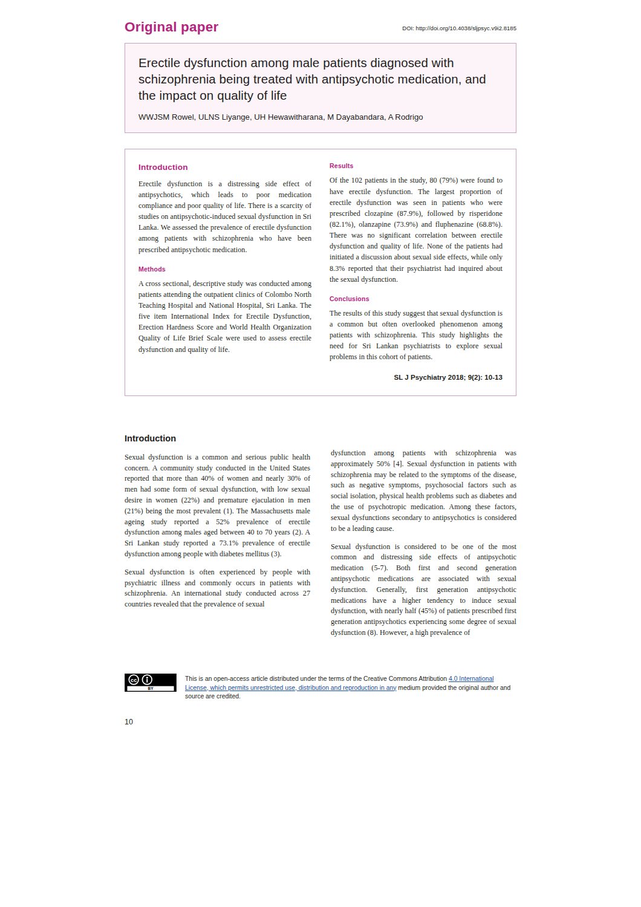Original paper
DOI: http://doi.org/10.4038/sljpsyc.v9i2.8185
Erectile dysfunction among male patients diagnosed with schizophrenia being treated with antipsychotic medication, and the impact on quality of life
WWJSM Rowel, ULNS Liyange, UH Hewawitharana, M Dayabandara, A Rodrigo
Introduction
Erectile dysfunction is a distressing side effect of antipsychotics, which leads to poor medication compliance and poor quality of life. There is a scarcity of studies on antipsychotic-induced sexual dysfunction in Sri Lanka. We assessed the prevalence of erectile dysfunction among patients with schizophrenia who have been prescribed antipsychotic medication.
Methods
A cross sectional, descriptive study was conducted among patients attending the outpatient clinics of Colombo North Teaching Hospital and National Hospital, Sri Lanka. The five item International Index for Erectile Dysfunction, Erection Hardness Score and World Health Organization Quality of Life Brief Scale were used to assess erectile dysfunction and quality of life.
Results
Of the 102 patients in the study, 80 (79%) were found to have erectile dysfunction. The largest proportion of erectile dysfunction was seen in patients who were prescribed clozapine (87.9%), followed by risperidone (82.1%), olanzapine (73.9%) and fluphenazine (68.8%). There was no significant correlation between erectile dysfunction and quality of life. None of the patients had initiated a discussion about sexual side effects, while only 8.3% reported that their psychiatrist had inquired about the sexual dysfunction.
Conclusions
The results of this study suggest that sexual dysfunction is a common but often overlooked phenomenon among patients with schizophrenia. This study highlights the need for Sri Lankan psychiatrists to explore sexual problems in this cohort of patients.
SL J Psychiatry 2018; 9(2): 10-13
Introduction
Sexual dysfunction is a common and serious public health concern. A community study conducted in the United States reported that more than 40% of women and nearly 30% of men had some form of sexual dysfunction, with low sexual desire in women (22%) and premature ejaculation in men (21%) being the most prevalent (1). The Massachusetts male ageing study reported a 52% prevalence of erectile dysfunction among males aged between 40 to 70 years (2). A Sri Lankan study reported a 73.1% prevalence of erectile dysfunction among people with diabetes mellitus (3).
Sexual dysfunction is often experienced by people with psychiatric illness and commonly occurs in patients with schizophrenia. An international study conducted across 27 countries revealed that the prevalence of sexual
dysfunction among patients with schizophrenia was approximately 50% [4]. Sexual dysfunction in patients with schizophrenia may be related to the symptoms of the disease, such as negative symptoms, psychosocial factors such as social isolation, physical health problems such as diabetes and the use of psychotropic medication. Among these factors, sexual dysfunctions secondary to antipsychotics is considered to be a leading cause.
Sexual dysfunction is considered to be one of the most common and distressing side effects of antipsychotic medication (5-7). Both first and second generation antipsychotic medications are associated with sexual dysfunction. Generally, first generation antipsychotic medications have a higher tendency to induce sexual dysfunction, with nearly half (45%) of patients prescribed first generation antipsychotics experiencing some degree of sexual dysfunction (8). However, a high prevalence of
cc BY
This is an open-access article distributed under the terms of the Creative Commons Attribution 4.0 International License, which permits unrestricted use, distribution and reproduction in any medium provided the original author and source are credited.
10